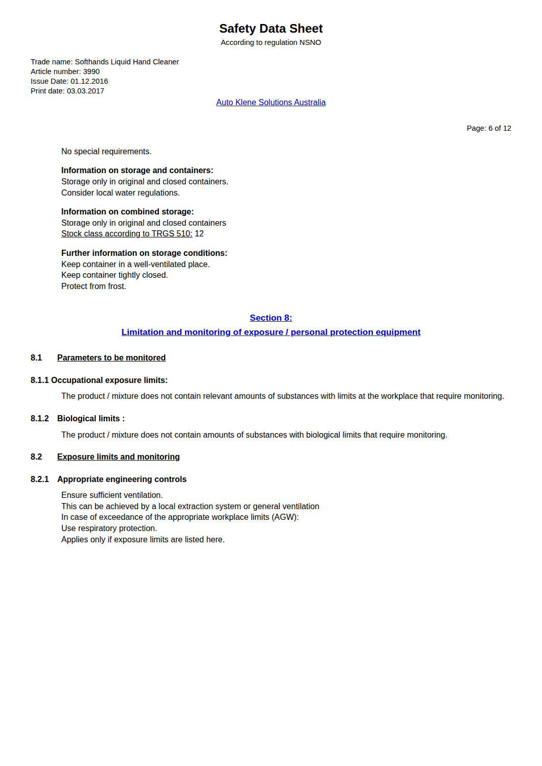Safety Data Sheet
According to regulation NSNO
Trade name: Softhands Liquid Hand Cleaner
Article number: 3990
Issue Date: 01.12.2016
Print date: 03.03.2017
Auto Klene Solutions Australia
Page: 6 of 12
No special requirements.
Information on storage and containers:
Storage only in original and closed containers.
Consider local water regulations.
Information on combined storage:
Storage only in original and closed containers
Stock class according to TRGS 510: 12
Further information on storage conditions:
Keep container in a well-ventilated place.
Keep container tightly closed.
Protect from frost.
Section 8:
Limitation and monitoring of exposure / personal protection equipment
8.1 Parameters to be monitored
8.1.1 Occupational exposure limits:
The product / mixture does not contain relevant amounts of substances with limits at the workplace that require monitoring.
8.1.2 Biological limits :
The product / mixture does not contain amounts of substances with biological limits that require monitoring.
8.2 Exposure limits and monitoring
8.2.1 Appropriate engineering controls
Ensure sufficient ventilation.
This can be achieved by a local extraction system or general ventilation
In case of exceedance of the appropriate workplace limits (AGW):
Use respiratory protection.
Applies only if exposure limits are listed here.